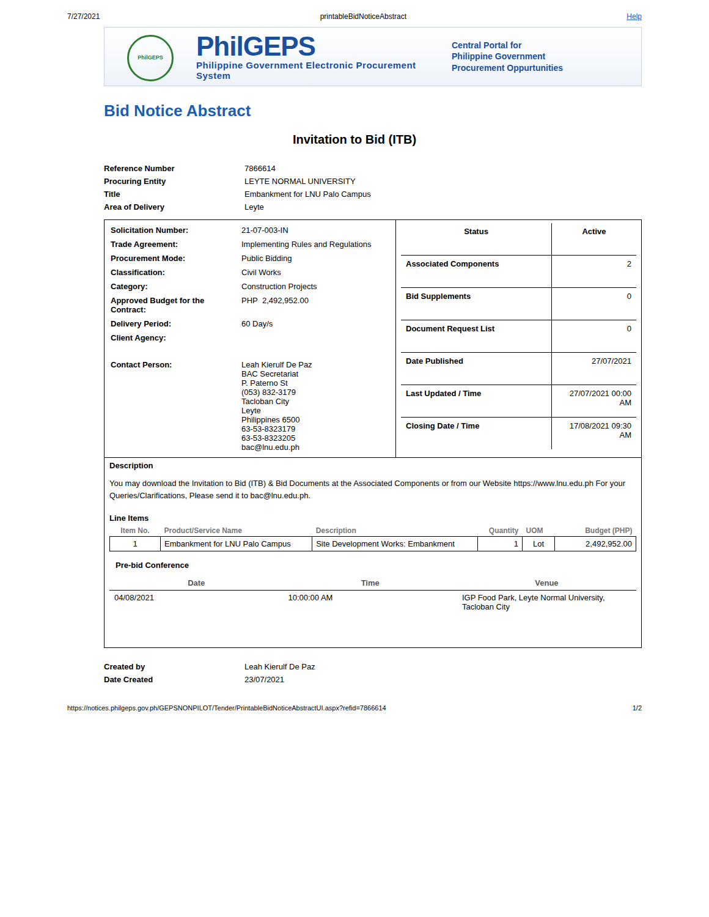7/27/2021 printableBidNoticeAbstract Help
PhilGEPS
PhilGEPS
Philippine Government Electronic Procurement System
Central Portal for
Philippine Government
Procurement Oppurtunities
Bid Notice Abstract
Invitation to Bid (ITB)
| Reference Number | 7866614 |
| Procuring Entity | LEYTE NORMAL UNIVERSITY |
| Title | Embankment for LNU Palo Campus |
| Area of Delivery | Leyte |
| / Solicitation Number: / 21-07-003-IN / / Trade Agreement: / Implementing Rules and Regulations / / Procurement Mode: / Public Bidding / / Classification: / Civil Works / / Category: / Construction Projects / / Approved Budget for the Contract: / PHP 2,492,952.00 / / Delivery Period: / 60 Day/s / / Client Agency: / / / Contact Person: / Leah Kierulf De Paz BAC Secretariat P. Paterno St (053) 832-3179 Tacloban City Leyte Philippines 6500 63-53-8323179 63-53-8323205 bac@lnu.edu.ph / | / Status / Active / / Associated Components / 2 / / Bid Supplements / 0 / / Document Request List / 0 / / Date Published / 27/07/2021 / / Last Updated / Time / 27/07/2021 00:00 AM / / Closing Date / Time / 17/08/2021 09:30 AM / |
| Description You may download the Invitation to Bid (ITB) & Bid Documents at the Associated Components or from our Website https://www.lnu.edu.ph For your Queries/Clarifications, Please send it to bac@lnu.edu.ph. Line Items / Item No. / Product/Service Name / Description / Quantity / UOM / Budget (PHP) / / --- / --- / --- / --- / --- / --- / / 1 / Embankment for LNU Palo Campus / Site Development Works: Embankment / 1 / Lot / 2,492,952.00 / Pre-bid Conference / Date / Time / Venue / / --- / --- / --- / / 04/08/2021 / 10:00:00 AM / IGP Food Park, Leyte Normal University, Tacloban City / |
| Created by | Leah Kierulf De Paz |
| Date Created | 23/07/2021 |
https://notices.philgeps.gov.ph/GEPSNONPILOT/Tender/PrintableBidNoticeAbstractUI.aspx?refid=7866614 1/2